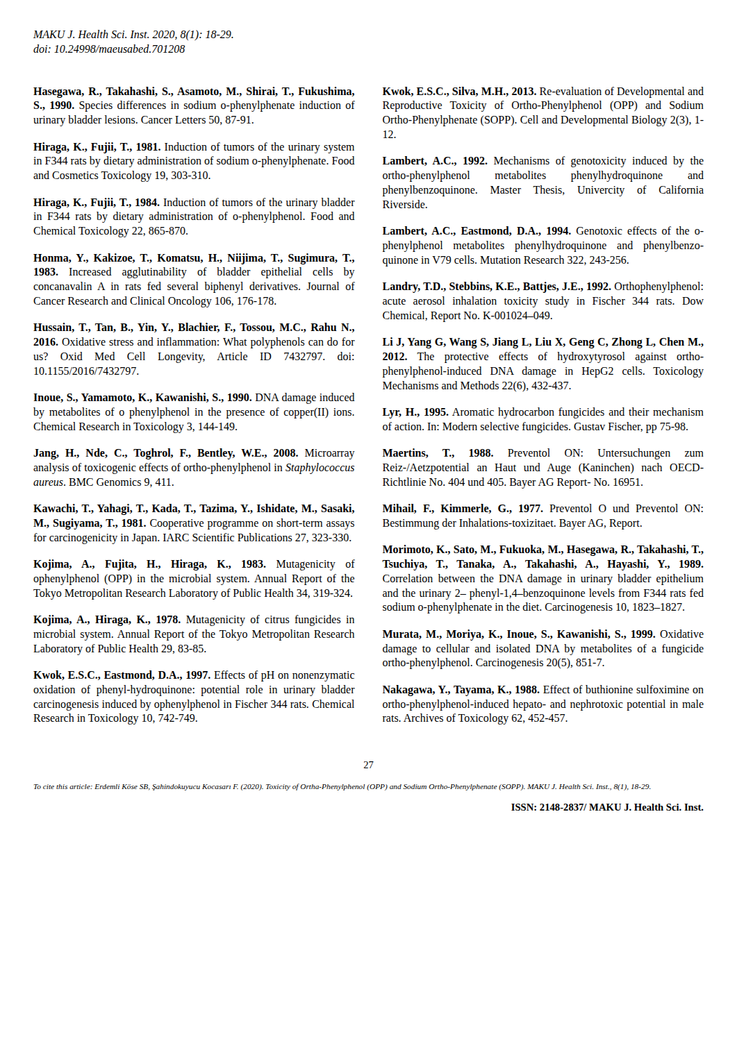MAKU J. Health Sci. Inst. 2020, 8(1): 18-29. doi: 10.24998/maeusabed.701208
Hasegawa, R., Takahashi, S., Asamoto, M., Shirai, T., Fukushima, S., 1990. Species differences in sodium o-phenylphenate induction of urinary bladder lesions. Cancer Letters 50, 87-91.
Hiraga, K., Fujii, T., 1981. Induction of tumors of the urinary system in F344 rats by dietary administration of sodium o-phenylphenate. Food and Cosmetics Toxicology 19, 303-310.
Hiraga, K., Fujii, T., 1984. Induction of tumors of the urinary bladder in F344 rats by dietary administration of o-phenylphenol. Food and Chemical Toxicology 22, 865-870.
Honma, Y., Kakizoe, T., Komatsu, H., Niijima, T., Sugimura, T., 1983. Increased agglutinability of bladder epithelial cells by concanavalin A in rats fed several biphenyl derivatives. Journal of Cancer Research and Clinical Oncology 106, 176-178.
Hussain, T., Tan, B., Yin, Y., Blachier, F., Tossou, M.C., Rahu N., 2016. Oxidative stress and inflammation: What polyphenols can do for us? Oxid Med Cell Longevity, Article ID 7432797. doi: 10.1155/2016/7432797.
Inoue, S., Yamamoto, K., Kawanishi, S., 1990. DNA damage induced by metabolites of o phenylphenol in the presence of copper(II) ions. Chemical Research in Toxicology 3, 144-149.
Jang, H., Nde, C., Toghrol, F., Bentley, W.E., 2008. Microarray analysis of toxicogenic effects of ortho-phenylphenol in Staphylococcus aureus. BMC Genomics 9, 411.
Kawachi, T., Yahagi, T., Kada, T., Tazima, Y., Ishidate, M., Sasaki, M., Sugiyama, T., 1981. Cooperative programme on short-term assays for carcinogenicity in Japan. IARC Scientific Publications 27, 323-330.
Kojima, A., Fujita, H., Hiraga, K., 1983. Mutagenicity of ophenylphenol (OPP) in the microbial system. Annual Report of the Tokyo Metropolitan Research Laboratory of Public Health 34, 319-324.
Kojima, A., Hiraga, K., 1978. Mutagenicity of citrus fungicides in microbial system. Annual Report of the Tokyo Metropolitan Research Laboratory of Public Health 29, 83-85.
Kwok, E.S.C., Eastmond, D.A., 1997. Effects of pH on nonenzymatic oxidation of phenyl-hydroquinone: potential role in urinary bladder carcinogenesis induced by ophenylphenol in Fischer 344 rats. Chemical Research in Toxicology 10, 742-749.
Kwok, E.S.C., Silva, M.H., 2013. Re-evaluation of Developmental and Reproductive Toxicity of Ortho-Phenylphenol (OPP) and Sodium Ortho-Phenylphenate (SOPP). Cell and Developmental Biology 2(3), 1-12.
Lambert, A.C., 1992. Mechanisms of genotoxicity induced by the ortho-phenylphenol metabolites phenylhydroquinone and phenylbenzoquinone. Master Thesis, Univercity of California Riverside.
Lambert, A.C., Eastmond, D.A., 1994. Genotoxic effects of the o-phenylphenol metabolites phenylhydroquinone and phenylbenzo-quinone in V79 cells. Mutation Research 322, 243-256.
Landry, T.D., Stebbins, K.E., Battjes, J.E., 1992. Orthophenylphenol: acute aerosol inhalation toxicity study in Fischer 344 rats. Dow Chemical, Report No. K-001024–049.
Li J, Yang G, Wang S, Jiang L, Liu X, Geng C, Zhong L, Chen M., 2012. The protective effects of hydroxytyrosol against ortho-phenylphenol-induced DNA damage in HepG2 cells. Toxicology Mechanisms and Methods 22(6), 432-437.
Lyr, H., 1995. Aromatic hydrocarbon fungicides and their mechanism of action. In: Modern selective fungicides. Gustav Fischer, pp 75-98.
Maertins, T., 1988. Preventol ON: Untersuchungen zum Reiz-/Aetzpotential an Haut und Auge (Kaninchen) nach OECD-Richtlinie No. 404 und 405. Bayer AG Report- No. 16951.
Mihail, F., Kimmerle, G., 1977. Preventol O und Preventol ON: Bestimmung der Inhalations-toxizitaet. Bayer AG, Report.
Morimoto, K., Sato, M., Fukuoka, M., Hasegawa, R., Takahashi, T., Tsuchiya, T., Tanaka, A., Takahashi, A., Hayashi, Y., 1989. Correlation between the DNA damage in urinary bladder epithelium and the urinary 2– phenyl-1,4–benzoquinone levels from F344 rats fed sodium o-phenylphenate in the diet. Carcinogenesis 10, 1823–1827.
Murata, M., Moriya, K., Inoue, S., Kawanishi, S., 1999. Oxidative damage to cellular and isolated DNA by metabolites of a fungicide ortho-phenylphenol. Carcinogenesis 20(5), 851-7.
Nakagawa, Y., Tayama, K., 1988. Effect of buthionine sulfoximine on ortho-phenylphenol-induced hepato- and nephrotoxic potential in male rats. Archives of Toxicology 62, 452-457.
27
To cite this article: Erdemli Köse SB, Şahindokuyucu Kocasarı F. (2020). Toxicity of Ortha-Phenylphenol (OPP) and Sodium Ortho-Phenylphenate (SOPP). MAKU J. Health Sci. Inst., 8(1), 18-29.
ISSN: 2148-2837/ MAKU J. Health Sci. Inst.